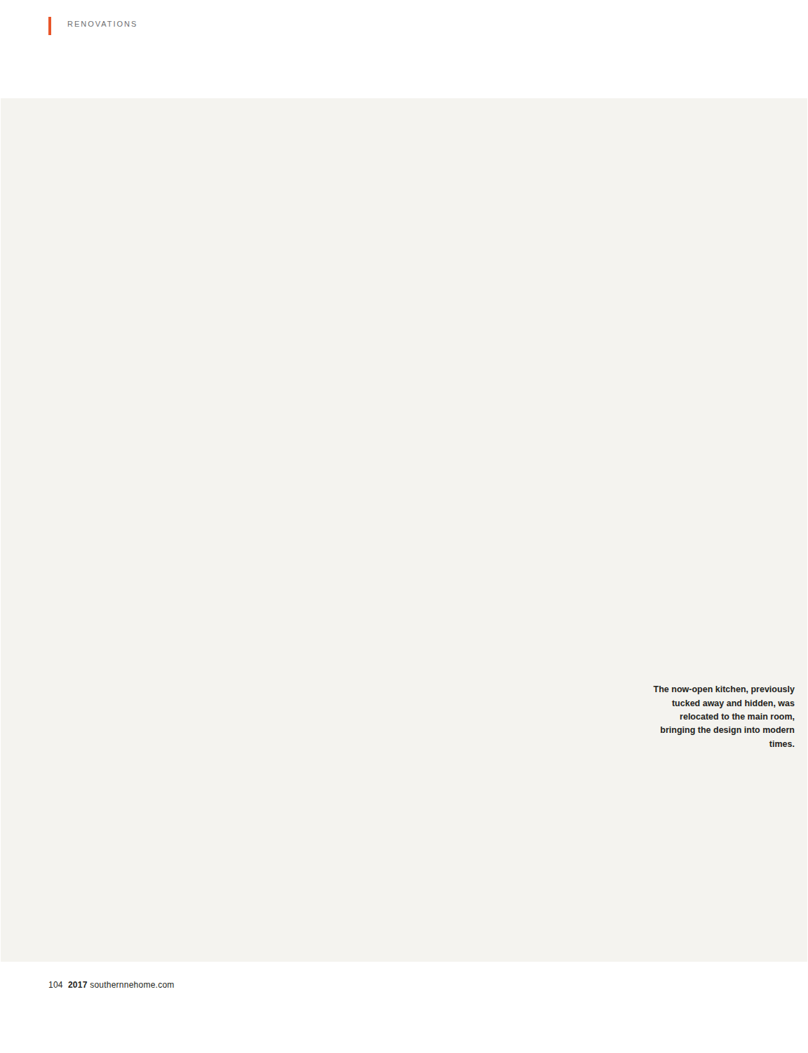Renovations
The now-open kitchen, previously tucked away and hidden, was relocated to the main room, bringing the design into modern times.
104 2017 southernnehome.com